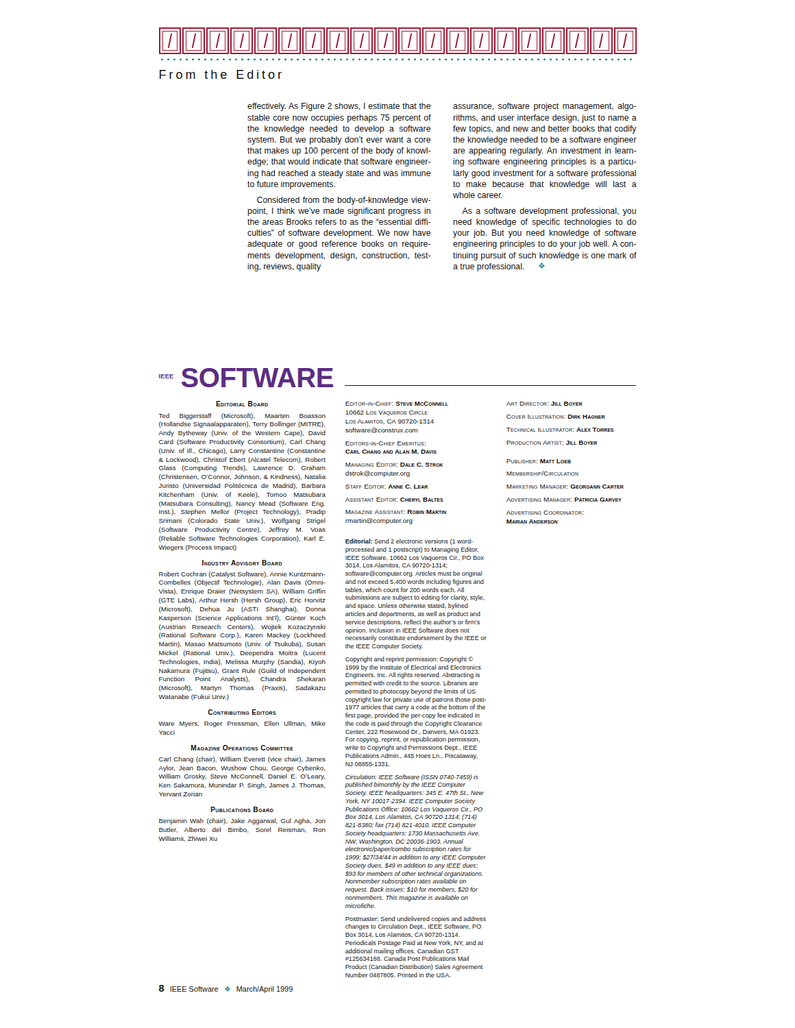From the Editor
effectively. As Figure 2 shows, I estimate that the stable core now occupies perhaps 75 percent of the knowledge needed to develop a software system. But we probably don’t ever want a core that makes up 100 percent of the body of knowledge; that would indicate that software engineering had reached a steady state and was immune to future improvements.
Considered from the body-of-knowledge viewpoint, I think we’ve made significant progress in the areas Brooks refers to as the “essential difficulties” of software development. We now have adequate or good reference books on requirements development, design, construction, testing, reviews, quality
assurance, software project management, algorithms, and user interface design, just to name a few topics, and new and better books that codify the knowledge needed to be a software engineer are appearing regularly. An investment in learning software engineering principles is a particularly good investment for a software professional to make because that knowledge will last a whole career.
As a software development professional, you need knowledge of specific technologies to do your job. But you need knowledge of software engineering principles to do your job well. A continuing pursuit of such knowledge is one mark of a true professional.❖
IEEE SOFTWARE
Editorial Board
Ted Biggerstaff (Microsoft), Maarten Boasson (Hollandse Signaalapparaten), Terry Bollinger (MITRE), Andy Bytheway (Univ. of the Western Cape), David Card (Software Productivity Consortium), Carl Chang (Univ. of Ill., Chicago), Larry Constantine (Constantine & Lockwood), Christof Ebert (Alcatel Telecom), Robert Glass (Computing Trends), Lawrence D. Graham (Christensen, O’Connor, Johnson, & Kindness), Natalia Juristo (Universidad Politécnica de Madrid), Barbara Kitchenham (Univ. of Keele), Tomoo Matsubara (Matsubara Consulting), Nancy Mead (Software Eng. Inst.), Stephen Mellor (Project Technology), Pradip Srimani (Colorado State Univ.), Wolfgang Strigel (Software Productivity Centre), Jeffrey M. Voas (Reliable Software Technologies Corporation), Karl E. Wiegers (Process Impact)
Industry Advisory Board
Robert Cochran (Catalyst Software), Annie Kuntzmann-Combelles (Objectif Technologie), Alan Davis (Omni-Vista), Enrique Draier (Netsystem SA), William Griffin (GTE Labs), Arthur Hersh (Hersh Group), Eric Horvitz (Microsoft), Dehua Ju (ASTI Shanghai), Donna Kasperson (Science Applications Int’l), Günter Koch (Austrian Research Centers), Wojtek Kozaczynski (Rational Software Corp.), Karen Mackey (Lockheed Martin), Masao Matsumoto (Univ. of Tsukuba), Susan Mickel (Rational Univ.), Deependra Moitra (Lucent Technologies, India), Melissa Murphy (Sandia), Kiyoh Nakamura (Fujitsu), Grant Rule (Guild of Independent Function Point Analysts), Chandra Shekaran (Microsoft), Martyn Thomas (Praxis), Sadakazu Watanabe (Fukui Univ.)
Contributing Editors
Ware Myers, Roger Pressman, Ellen Ullman, Mike Yacci
Magazine Operations Committee
Carl Chang (chair), William Everett (vice chair), James Aylor, Jean Bacon, Wushow Chou, George Cybenko, William Grosky, Steve McConnell, Daniel E. O’Leary, Ken Sakamura, Munindar P. Singh, James J. Thomas, Yervant Zorian
Publications Board
Benjamin Wah (chair), Jake Aggarwal, Gul Agha, Jon Butler, Alberto del Bimbo, Sorel Reisman, Ron Williams, Zhiwei Xu
Editor-in-Chief: Steve McConnell
10662 Los Vaqueros Circle
Los Alamitos, CA 90720-1314
software@construx.com
Editors-in-Chief Emeritus:
Carl Chang and Alan M. Davis
Managing Editor: Dale C. Strok
dstrok@computer.org
Staff Editor: Anne C. Lear
Assistant Editor: Cheryl Baltes
Magazine Assistant: Robin Martin
rmartin@computer.org
Editorial: Send 2 electronic versions (1 word-processed and 1 postscript) to Managing Editor, IEEE Software, 10662 Los Vaqueros Cir., PO Box 3014, Los Alamitos, CA 90720-1314; software@computer.org. Articles must be original and not exceed 5,400 words including figures and tables, which count for 200 words each. All submissions are subject to editing for clarity, style, and space. Unless otherwise stated, bylined articles and departments, as well as product and service descriptions, reflect the author’s or firm’s opinion. Inclusion in IEEE Software does not necessarily constitute endorsement by the IEEE or the IEEE Computer Society.
Copyright and reprint permission: Copyright © 1999 by the Institute of Electrical and Electronics Engineers, Inc. All rights reserved. Abstracting is permitted with credit to the source. Libraries are permitted to photocopy beyond the limits of US copyright law for private use of patrons those post-1977 articles that carry a code at the bottom of the first page, provided the per-copy fee indicated in the code is paid through the Copyright Clearance Center, 222 Rosewood Dr., Danvers, MA 01923. For copying, reprint, or republication permission, write to Copyright and Permissions Dept., IEEE Publications Admin., 445 Hoes Ln., Piscataway, NJ 08855-1331.
Circulation: IEEE Software (ISSN 0740-7459) is published bimonthly by the IEEE Computer Society. IEEE headquarters: 345 E. 47th St., New York, NY 10017-2394. IEEE Computer Society Publications Office: 10662 Los Vaqueros Cir., PO Box 3014, Los Alamitos, CA 90720-1314; (714) 821-8380; fax (714) 821-4010. IEEE Computer Society headquarters: 1730 Massachusetts Ave. NW, Washington, DC 20036-1903. Annual electronic/paper/combo subscription rates for 1999: $27/34/44 in addition to any IEEE Computer Society dues, $49 in addition to any IEEE dues; $93 for members of other technical organizations. Nonmember subscription rates available on request. Back issues: $10 for members, $20 for nonmembers. This magazine is available on microfiche.
Postmaster: Send undelivered copies and address changes to Circulation Dept., IEEE Software, PO Box 3014, Los Alamitos, CA 90720-1314. Periodicals Postage Paid at New York, NY, and at additional mailing offices. Canadian GST #125634188. Canada Post Publications Mail Product (Canadian Distribution) Sales Agreement Number 0487805. Printed in the USA.
Art Director: Jill Boyer
Cover Illustration: Dirk Hagner
Technical Illustrator: Alex Torres
Production Artist: Jill Boyer
Publisher: Matt Loeb
Membership/Circulation
Marketing Manager: Georgann Carter
Advertising Manager: Patricia Garvey
Advertising Coordinator:
Marian Anderson
8 IEEE Software ❖ March/April 1999